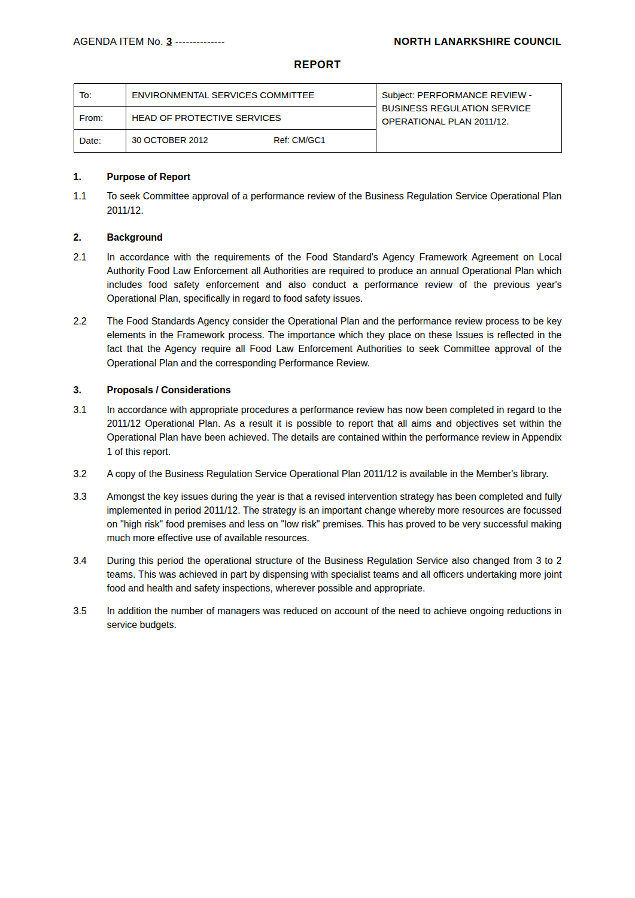AGENDA ITEM No. 3 -------------- NORTH LANARKSHIRE COUNCIL
REPORT
| To: | ENVIRONMENTAL SERVICES COMMITTEE | Subject: PERFORMANCE REVIEW - BUSINESS REGULATION SERVICE OPERATIONAL PLAN 2011/12. |
| From: | HEAD OF PROTECTIVE SERVICES |
| Date: | / 30 OCTOBER 2012 / Ref: CM/GC1 / |
1.
Purpose of Report
1.1
To seek Committee approval of a performance review of the Business Regulation Service Operational Plan 2011/12.
2.
Background
2.1
In accordance with the requirements of the Food Standard's Agency Framework Agreement on Local Authority Food Law Enforcement all Authorities are required to produce an annual Operational Plan which includes food safety enforcement and also conduct a performance review of the previous year's Operational Plan, specifically in regard to food safety issues.
2.2
The Food Standards Agency consider the Operational Plan and the performance review process to be key elements in the Framework process. The importance which they place on these Issues is reflected in the fact that the Agency require all Food Law Enforcement Authorities to seek Committee approval of the Operational Plan and the corresponding Performance Review.
3.
Proposals / Considerations
3.1
In accordance with appropriate procedures a performance review has now been completed in regard to the 2011/12 Operational Plan. As a result it is possible to report that all aims and objectives set within the Operational Plan have been achieved. The details are contained within the performance review in Appendix 1 of this report.
3.2
A copy of the Business Regulation Service Operational Plan 2011/12 is available in the Member's library.
3.3
Amongst the key issues during the year is that a revised intervention strategy has been completed and fully implemented in period 2011/12. The strategy is an important change whereby more resources are focussed on "high risk" food premises and less on "low risk" premises. This has proved to be very successful making much more effective use of available resources.
3.4
During this period the operational structure of the Business Regulation Service also changed from 3 to 2 teams. This was achieved in part by dispensing with specialist teams and all officers undertaking more joint food and health and safety inspections, wherever possible and appropriate.
3.5
In addition the number of managers was reduced on account of the need to achieve ongoing reductions in service budgets.